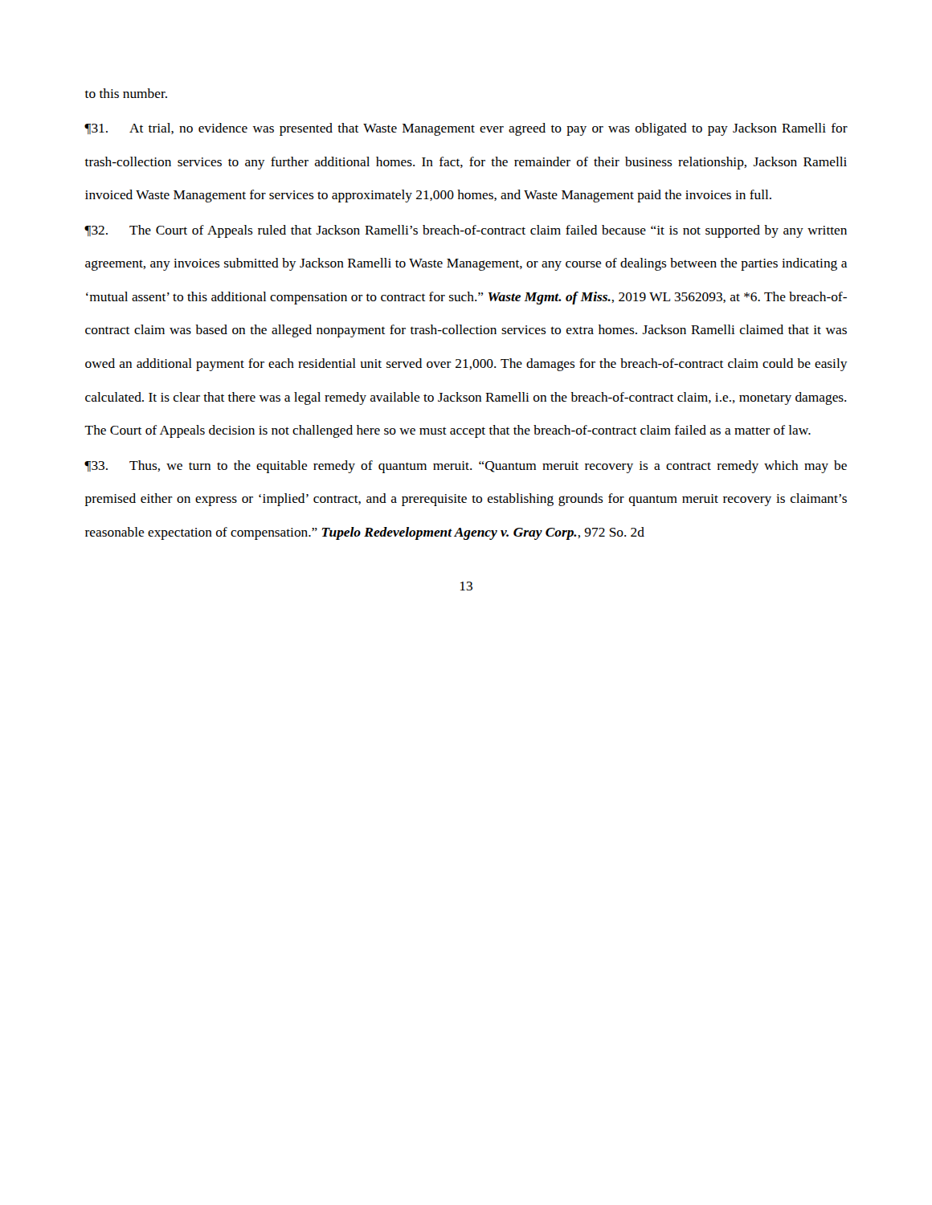to this number.
¶31. At trial, no evidence was presented that Waste Management ever agreed to pay or was obligated to pay Jackson Ramelli for trash-collection services to any further additional homes. In fact, for the remainder of their business relationship, Jackson Ramelli invoiced Waste Management for services to approximately 21,000 homes, and Waste Management paid the invoices in full.
¶32. The Court of Appeals ruled that Jackson Ramelli’s breach-of-contract claim failed because “it is not supported by any written agreement, any invoices submitted by Jackson Ramelli to Waste Management, or any course of dealings between the parties indicating a ‘mutual assent’ to this additional compensation or to contract for such.” Waste Mgmt. of Miss., 2019 WL 3562093, at *6. The breach-of-contract claim was based on the alleged nonpayment for trash-collection services to extra homes. Jackson Ramelli claimed that it was owed an additional payment for each residential unit served over 21,000. The damages for the breach-of-contract claim could be easily calculated. It is clear that there was a legal remedy available to Jackson Ramelli on the breach-of-contract claim, i.e., monetary damages. The Court of Appeals decision is not challenged here so we must accept that the breach-of-contract claim failed as a matter of law.
¶33. Thus, we turn to the equitable remedy of quantum meruit. “Quantum meruit recovery is a contract remedy which may be premised either on express or ‘implied’ contract, and a prerequisite to establishing grounds for quantum meruit recovery is claimant’s reasonable expectation of compensation.” Tupelo Redevelopment Agency v. Gray Corp., 972 So. 2d
13